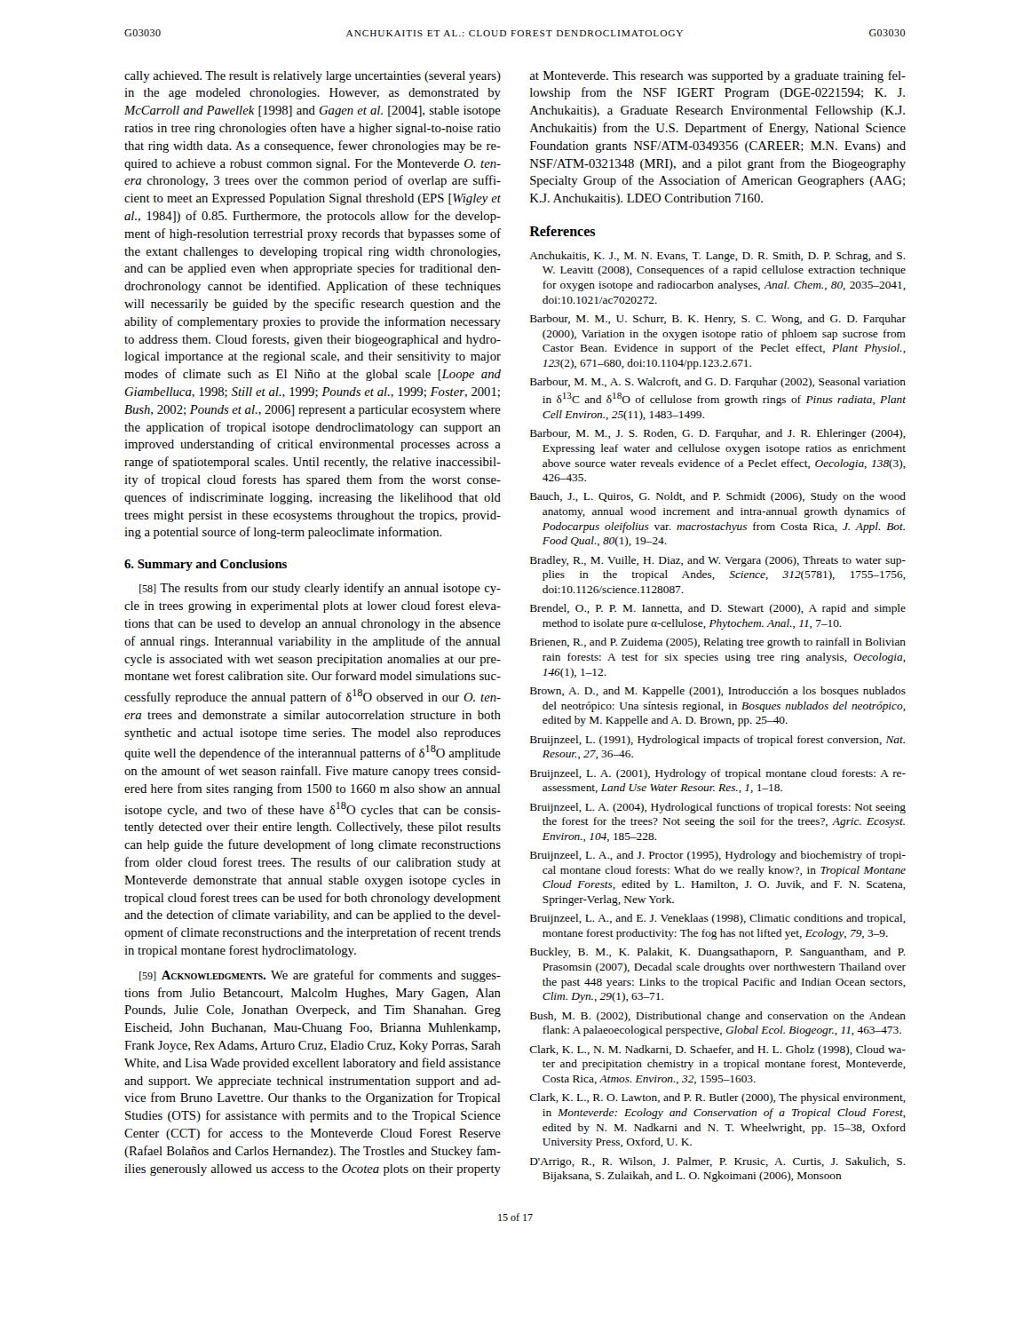G03030 Anchukaitis et al.: Cloud Forest Dendroclimatology G03030
cally achieved. The result is relatively large uncertainties (several years) in the age modeled chronologies. However, as demonstrated by McCarroll and Pawellek [1998] and Gagen et al. [2004], stable isotope ratios in tree ring chronologies often have a higher signal-to-noise ratio that ring width data. As a consequence, fewer chronologies may be required to achieve a robust common signal. For the Monteverde O. tenera chronology, 3 trees over the common period of overlap are sufficient to meet an Expressed Population Signal threshold (EPS [Wigley et al., 1984]) of 0.85. Furthermore, the protocols allow for the development of high-resolution terrestrial proxy records that bypasses some of the extant challenges to developing tropical ring width chronologies, and can be applied even when appropriate species for traditional dendrochronology cannot be identified. Application of these techniques will necessarily be guided by the specific research question and the ability of complementary proxies to provide the information necessary to address them. Cloud forests, given their biogeographical and hydrological importance at the regional scale, and their sensitivity to major modes of climate such as El Niño at the global scale [Loope and Giambelluca, 1998; Still et al., 1999; Pounds et al., 1999; Foster, 2001; Bush, 2002; Pounds et al., 2006] represent a particular ecosystem where the application of tropical isotope dendroclimatology can support an improved understanding of critical environmental processes across a range of spatiotemporal scales. Until recently, the relative inaccessibility of tropical cloud forests has spared them from the worst consequences of indiscriminate logging, increasing the likelihood that old trees might persist in these ecosystems throughout the tropics, providing a potential source of long-term paleoclimate information.
6. Summary and Conclusions
[58] The results from our study clearly identify an annual isotope cycle in trees growing in experimental plots at lower cloud forest elevations that can be used to develop an annual chronology in the absence of annual rings. Interannual variability in the amplitude of the annual cycle is associated with wet season precipitation anomalies at our premontane wet forest calibration site. Our forward model simulations successfully reproduce the annual pattern of δ18O observed in our O. tenera trees and demonstrate a similar autocorrelation structure in both synthetic and actual isotope time series. The model also reproduces quite well the dependence of the interannual patterns of δ18O amplitude on the amount of wet season rainfall. Five mature canopy trees considered here from sites ranging from 1500 to 1660 m also show an annual isotope cycle, and two of these have δ18O cycles that can be consistently detected over their entire length. Collectively, these pilot results can help guide the future development of long climate reconstructions from older cloud forest trees. The results of our calibration study at Monteverde demonstrate that annual stable oxygen isotope cycles in tropical cloud forest trees can be used for both chronology development and the detection of climate variability, and can be applied to the development of climate reconstructions and the interpretation of recent trends in tropical montane forest hydroclimatology.
[59] Acknowledgments. We are grateful for comments and suggestions from Julio Betancourt, Malcolm Hughes, Mary Gagen, Alan Pounds, Julie Cole, Jonathan Overpeck, and Tim Shanahan. Greg Eischeid, John Buchanan, Mau-Chuang Foo, Brianna Muhlenkamp, Frank Joyce, Rex Adams, Arturo Cruz, Eladio Cruz, Koky Porras, Sarah White, and Lisa Wade provided excellent laboratory and field assistance and support. We appreciate technical instrumentation support and advice from Bruno Lavettre. Our thanks to the Organization for Tropical Studies (OTS) for assistance with permits and to the Tropical Science Center (CCT) for access to the Monteverde Cloud Forest Reserve (Rafael Bolaños and Carlos Hernandez). The Trostles and Stuckey families generously allowed us access to the Ocotea plots on their property at Monteverde. This research was supported by a graduate training fellowship from the NSF IGERT Program (DGE-0221594; K. J. Anchukaitis), a Graduate Research Environmental Fellowship (K.J. Anchukaitis) from the U.S. Department of Energy, National Science Foundation grants NSF/ATM-0349356 (CAREER; M.N. Evans) and NSF/ATM-0321348 (MRI), and a pilot grant from the Biogeography Specialty Group of the Association of American Geographers (AAG; K.J. Anchukaitis). LDEO Contribution 7160.
References
Anchukaitis, K. J., M. N. Evans, T. Lange, D. R. Smith, D. P. Schrag, and S. W. Leavitt (2008), Consequences of a rapid cellulose extraction technique for oxygen isotope and radiocarbon analyses, Anal. Chem., 80, 2035–2041, doi:10.1021/ac7020272.
Barbour, M. M., U. Schurr, B. K. Henry, S. C. Wong, and G. D. Farquhar (2000), Variation in the oxygen isotope ratio of phloem sap sucrose from Castor Bean. Evidence in support of the Peclet effect, Plant Physiol., 123(2), 671–680, doi:10.1104/pp.123.2.671.
Barbour, M. M., A. S. Walcroft, and G. D. Farquhar (2002), Seasonal variation in δ13C and δ18O of cellulose from growth rings of Pinus radiata, Plant Cell Environ., 25(11), 1483–1499.
Barbour, M. M., J. S. Roden, G. D. Farquhar, and J. R. Ehleringer (2004), Expressing leaf water and cellulose oxygen isotope ratios as enrichment above source water reveals evidence of a Peclet effect, Oecologia, 138(3), 426–435.
Bauch, J., L. Quiros, G. Noldt, and P. Schmidt (2006), Study on the wood anatomy, annual wood increment and intra-annual growth dynamics of Podocarpus oleifolius var. macrostachyus from Costa Rica, J. Appl. Bot. Food Qual., 80(1), 19–24.
Bradley, R., M. Vuille, H. Diaz, and W. Vergara (2006), Threats to water supplies in the tropical Andes, Science, 312(5781), 1755–1756, doi:10.1126/science.1128087.
Brendel, O., P. P. M. Iannetta, and D. Stewart (2000), A rapid and simple method to isolate pure α-cellulose, Phytochem. Anal., 11, 7–10.
Brienen, R., and P. Zuidema (2005), Relating tree growth to rainfall in Bolivian rain forests: A test for six species using tree ring analysis, Oecologia, 146(1), 1–12.
Brown, A. D., and M. Kappelle (2001), Introducción a los bosques nublados del neotrópico: Una síntesis regional, in Bosques nublados del neotrópico, edited by M. Kappelle and A. D. Brown, pp. 25–40.
Bruijnzeel, L. (1991), Hydrological impacts of tropical forest conversion, Nat. Resour., 27, 36–46.
Bruijnzeel, L. A. (2001), Hydrology of tropical montane cloud forests: A reassessment, Land Use Water Resour. Res., 1, 1–18.
Bruijnzeel, L. A. (2004), Hydrological functions of tropical forests: Not seeing the forest for the trees? Not seeing the soil for the trees?, Agric. Ecosyst. Environ., 104, 185–228.
Bruijnzeel, L. A., and J. Proctor (1995), Hydrology and biochemistry of tropical montane cloud forests: What do we really know?, in Tropical Montane Cloud Forests, edited by L. Hamilton, J. O. Juvik, and F. N. Scatena, Springer-Verlag, New York.
Bruijnzeel, L. A., and E. J. Veneklaas (1998), Climatic conditions and tropical, montane forest productivity: The fog has not lifted yet, Ecology, 79, 3–9.
Buckley, B. M., K. Palakit, K. Duangsathaporn, P. Sanguantham, and P. Prasomsin (2007), Decadal scale droughts over northwestern Thailand over the past 448 years: Links to the tropical Pacific and Indian Ocean sectors, Clim. Dyn., 29(1), 63–71.
Bush, M. B. (2002), Distributional change and conservation on the Andean flank: A palaeoecological perspective, Global Ecol. Biogeogr., 11, 463–473.
Clark, K. L., N. M. Nadkarni, D. Schaefer, and H. L. Gholz (1998), Cloud water and precipitation chemistry in a tropical montane forest, Monteverde, Costa Rica, Atmos. Environ., 32, 1595–1603.
Clark, K. L., R. O. Lawton, and P. R. Butler (2000), The physical environment, in Monteverde: Ecology and Conservation of a Tropical Cloud Forest, edited by N. M. Nadkarni and N. T. Wheelwright, pp. 15–38, Oxford University Press, Oxford, U. K.
D'Arrigo, R., R. Wilson, J. Palmer, P. Krusic, A. Curtis, J. Sakulich, S. Bijaksana, S. Zulaikah, and L. O. Ngkoimani (2006), Monsoon
15 of 17